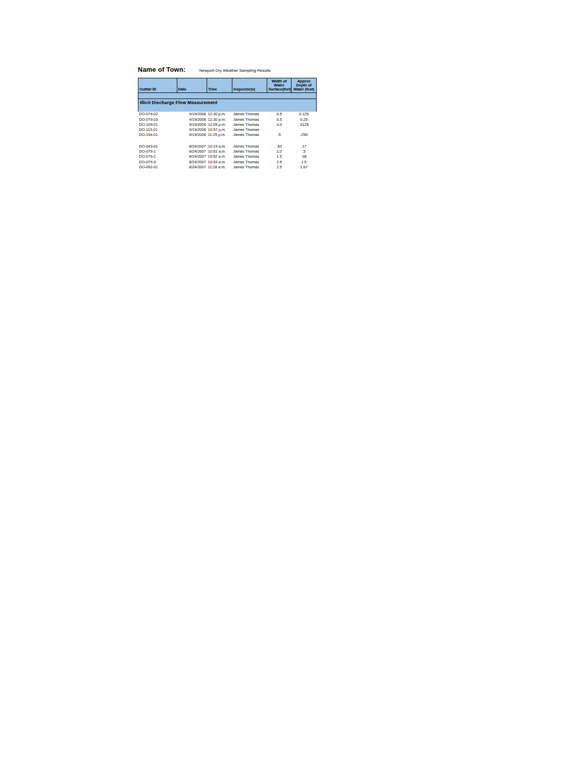Name of Town: Newport Dry Weather Sampling Results
| Illicit Discharge Flow Measurement |
| Outfall ID | Date | Time | Inspector(s) | Width of Water Surface(feet) | Approx Depth of Water (feet) |
| DO-079-02 | 9/19/2006 | 12:30 p.m. | James Thomas | 0.5 | 0.125 |
| DO-079-03 | 9/19/2006 | 12:30 p.m. | James Thomas | 0.5 | 0.25 |
| DO-109-01 | 9/19/2006 | 12:05 p.m. | James Thomas | 3.0 | .0125 |
| DO-113-01 | 9/19/2006 | 10:57 p.m. | James Thomas | | |
| DO-154-01 | 9/19/2006 | 11:25 p.m. | James Thomas | .5 | .250 |
| DO-043-01 | 8/24/2007 | 10:19 a.m. | James Thomas | .83 | .17 |
| DO-079-1 | 8/24/2007 | 10:51 a.m. | James Thomas | 1.0 | .5 |
| DO-079-2 | 8/24/2007 | 10:52 a.m. | James Thomas | 1.5 | .08 |
| DO-079-3 | 8/24/2007 | 10:53 a.m. | James Thomas | 2.5 | 1.5 |
| DO-092-01 | 8/24/2007 | 11:28 a.m. | James Thomas | 2.5 | 1.67 |